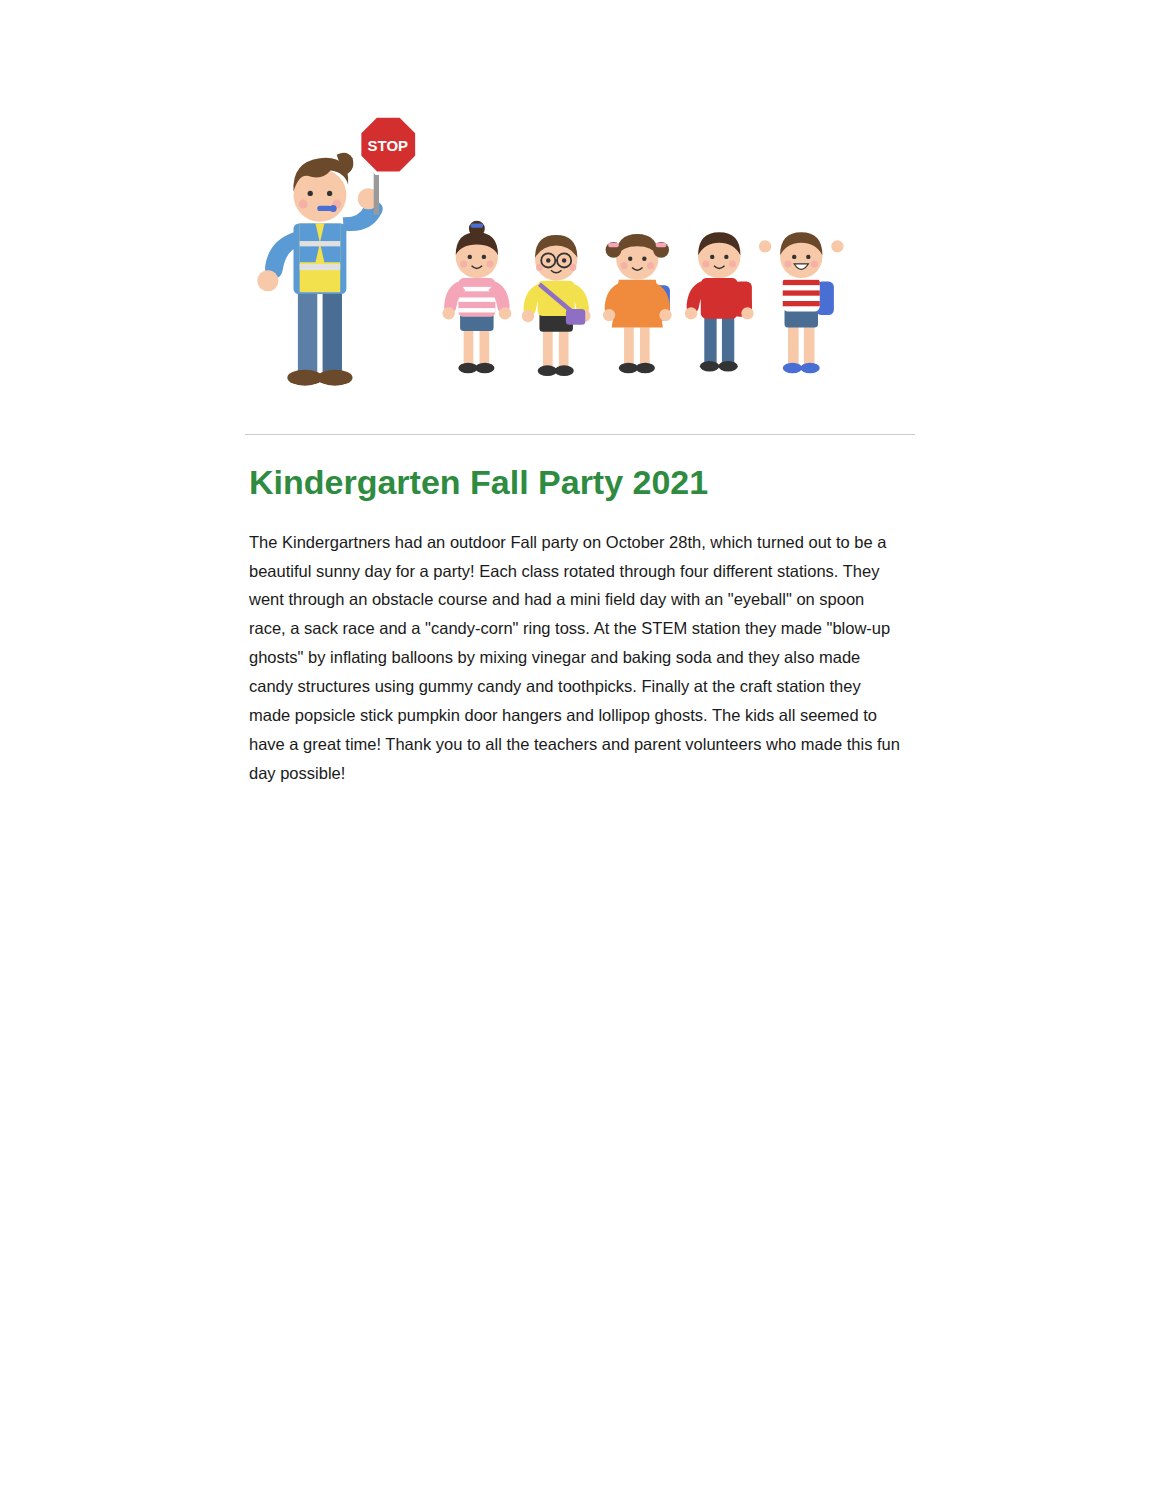STOP
Kindergarten Fall Party 2021
The Kindergartners had an outdoor Fall party on October 28th, which turned out to be a beautiful sunny day for a party! Each class rotated through four different stations. They went through an obstacle course and had a mini field day with an "eyeball" on spoon race, a sack race and a "candy-corn" ring toss. At the STEM station they made "blow-up ghosts" by inflating balloons by mixing vinegar and baking soda and they also made candy structures using gummy candy and toothpicks. Finally at the craft station they made popsicle stick pumpkin door hangers and lollipop ghosts. The kids all seemed to have a great time! Thank you to all the teachers and parent volunteers who made this fun day possible!